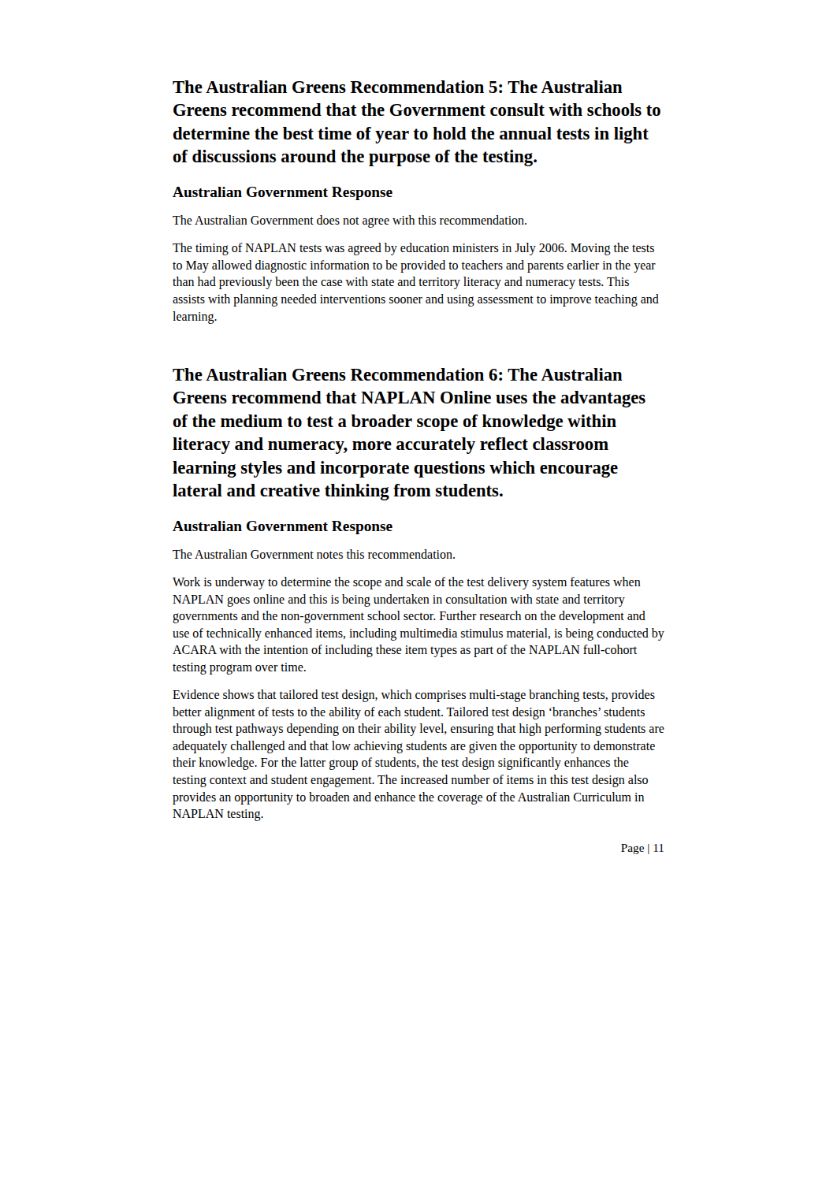The Australian Greens Recommendation 5: The Australian Greens recommend that the Government consult with schools to determine the best time of year to hold the annual tests in light of discussions around the purpose of the testing.
Australian Government Response
The Australian Government does not agree with this recommendation.
The timing of NAPLAN tests was agreed by education ministers in July 2006. Moving the tests to May allowed diagnostic information to be provided to teachers and parents earlier in the year than had previously been the case with state and territory literacy and numeracy tests. This assists with planning needed interventions sooner and using assessment to improve teaching and learning.
The Australian Greens Recommendation 6: The Australian Greens recommend that NAPLAN Online uses the advantages of the medium to test a broader scope of knowledge within literacy and numeracy, more accurately reflect classroom learning styles and incorporate questions which encourage lateral and creative thinking from students.
Australian Government Response
The Australian Government notes this recommendation.
Work is underway to determine the scope and scale of the test delivery system features when NAPLAN goes online and this is being undertaken in consultation with state and territory governments and the non-government school sector. Further research on the development and use of technically enhanced items, including multimedia stimulus material, is being conducted by ACARA with the intention of including these item types as part of the NAPLAN full-cohort testing program over time.
Evidence shows that tailored test design, which comprises multi-stage branching tests, provides better alignment of tests to the ability of each student. Tailored test design ‘branches’ students through test pathways depending on their ability level, ensuring that high performing students are adequately challenged and that low achieving students are given the opportunity to demonstrate their knowledge. For the latter group of students, the test design significantly enhances the testing context and student engagement. The increased number of items in this test design also provides an opportunity to broaden and enhance the coverage of the Australian Curriculum in NAPLAN testing.
Page | 11